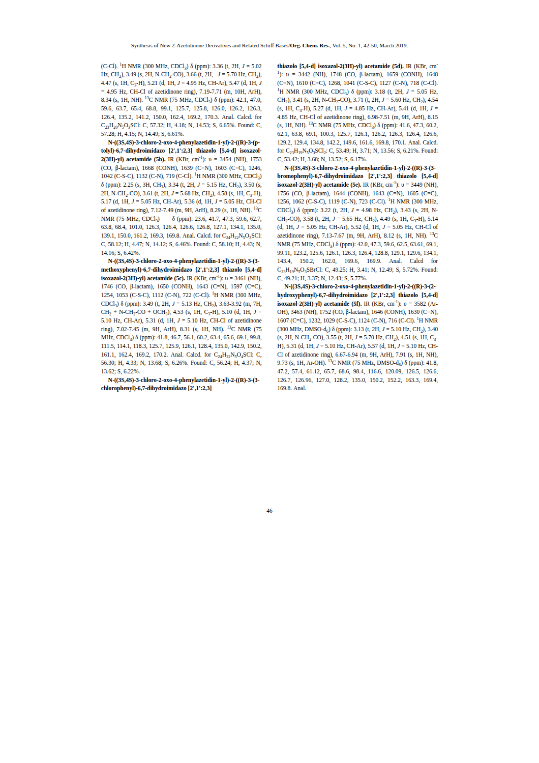Synthesis of New 2-Azetidinone Derivatives and Related Schiff Bases/Org. Chem. Res., Vol. 5, No. 1, 42-50, March 2019.
(C-Cl). 1H NMR (300 MHz, CDCl3) δ (ppm): 3.36 (t, 2H, J = 5.02 Hz, CH2), 3.49 (s, 2H, N-CH2-CO), 3.66 (t, 2H, J = 5.70 Hz, CH2), 4.47 (s, 1H, C3-H), 5.21 (d, 1H, J = 4.95 Hz, CH-Ar), 5.47 (d, 1H, J = 4.95 Hz, CH-Cl of azetidinone ring), 7.19-7.71 (m, 10H, ArH), 8.34 (s, 1H, NH). 13C NMR (75 MHz, CDCl3) δ (ppm): 42.1, 47.0, 59.6, 63.7, 65.4, 68.8, 99.1, 125.7, 125.8, 126.0, 126.2, 126.3, 126.4, 135.2, 141.2, 150.0, 162.4, 169.2, 170.3. Anal. Calcd. for C23H20N5O3SCl: C, 57.32; H, 4.18; N, 14.53; S, 6.65%. Found: C, 57.28; H, 4.15; N, 14.49; S, 6.61%.
N-((3S,4S)-3-chloro-2-oxo-4-phenylazetidin-1-yl)-2-((R)-3-(p-tolyl)-6,7-dihydroimidazo [2',1':2,3] thiazolo [5,4-d] isoxazol-2(3H)-yl) acetamide (5b). IR (KBr, cm-1): υ = 3454 (NH), 1753 (CO, β-lactam), 1668 (CONH), 1639 (C=N), 1603 (C=C), 1246, 1042 (C-S-C), 1132 (C-N), 719 (C-Cl). 1H NMR (300 MHz, CDCl3) δ (ppm): 2.25 (s, 3H, CH3), 3.34 (t, 2H, J = 5.15 Hz, CH2), 3.50 (s, 2H, N-CH2-CO), 3.61 (t, 2H, J = 5.68 Hz, CH2), 4.58 (s, 1H, C3-H), 5.17 (d, 1H, J = 5.05 Hz, CH-Ar), 5.36 (d, 1H, J = 5.05 Hz, CH-Cl of azetidinone ring), 7.12-7.49 (m, 9H, ArH), 8.29 (s, 1H, NH). 13C NMR (75 MHz, CDCl3) δ (ppm): 23.6, 41.7, 47.3, 59.6, 62.7, 63.8, 68.4, 101.0, 126.3, 126.4, 126.6, 126.8, 127.1, 134.1, 135.0, 139.1, 150.0, 161.2, 169.3, 169.8. Anal. Calcd. for C24H22N5O3SCl: C, 58.12; H, 4.47; N, 14.12; S, 6.46%. Found: C, 58.10; H, 4.43; N, 14.16; S, 6.42%.
N-((3S,4S)-3-chloro-2-oxo-4-phenylazetidin-1-yl)-2-((R)-3-(3-methoxyphenyl)-6,7-dihydroimidazo [2',1':2,3] thiazolo [5,4-d] isoxazol-2(3H)-yl) acetamide (5c). IR (KBr, cm-1): υ = 3461 (NH), 1746 (CO, β-lactam), 1650 (CONH), 1643 (C=N), 1597 (C=C), 1254, 1053 (C-S-C), 1112 (C-N), 722 (C-Cl). 1H NMR (300 MHz, CDCl3) δ (ppm): 3.49 (t, 2H, J = 5.13 Hz, CH2), 3.63-3.92 (m, 7H, CH2 + N-CH2-CO + OCH3), 4.53 (s, 1H, C3-H), 5.10 (d, 1H, J = 5.10 Hz, CH-Ar), 5.31 (d, 1H, J = 5.10 Hz, CH-Cl of azetidinone ring), 7.02-7.45 (m, 9H, ArH), 8.31 (s, 1H, NH). 13C NMR (75 MHz, CDCl3) δ (ppm): 41.8, 46.7, 56.1, 60.2, 63.4, 65.6, 69.1, 99.8, 111.5, 114.1, 118.3, 125.7, 125.9, 126.1, 128.4, 135.0, 142.9, 150.2, 161.1, 162.4, 169.2, 170.2. Anal. Calcd. for C24H22N5O4SCl: C, 56.30; H, 4.33; N, 13.68; S, 6.26%. Found: C, 56.24; H, 4.37; N, 13.62; S, 6.22%.
N-((3S,4S)-3-chloro-2-oxo-4-phenylazetidin-1-yl)-2-((R)-3-(3-chlorophenyl)-6,7-dihydroimidazo [2',1':2,3]
thiazolo [5,4-d] isoxazol-2(3H)-yl) acetamide (5d). IR (KBr, cm-1): υ = 3442 (NH), 1748 (CO, β-lactam), 1659 (CONH), 1648 (C=N), 1610 (C=C), 1268, 1041 (C-S-C), 1127 (C-N), 718 (C-Cl). 1H NMR (300 MHz, CDCl3) δ (ppm): 3.18 (t, 2H, J = 5.05 Hz, CH2), 3.41 (s, 2H, N-CH2-CO), 3.71 (t, 2H, J = 5.60 Hz, CH2), 4.54 (s, 1H, C3-H), 5.27 (d, 1H, J = 4.85 Hz, CH-Ar), 5.41 (d, 1H, J = 4.85 Hz, CH-Cl of azetidinone ring), 6.98-7.51 (m, 9H, ArH), 8.15 (s, 1H, NH). 13C NMR (75 MHz, CDCl3) δ (ppm): 41.6, 47.3, 60.2, 62.1, 63.8, 69.1, 100.3, 125.7, 126.1, 126.2, 126.3, 126.4, 126.6, 129.2, 129.4, 134.8, 142.2, 149.6, 161.6, 169.8, 170.1. Anal. Calcd. for C23H19N5O3SCl2: C, 53.49; H, 3.71; N, 13.56; S, 6.21%. Found: C, 53.42; H, 3.68; N, 13.52; S, 6.17%.
N-((3S,4S)-3-chloro-2-oxo-4-phenylazetidin-1-yl)-2-((R)-3-(3-bromophenyl)-6,7-dihydroimidazo [2',1':2,3] thiazolo [5,4-d] isoxazol-2(3H)-yl) acetamide (5e). IR (KBr, cm-1): υ = 3449 (NH), 1756 (CO, β-lactam), 1644 (CONH), 1643 (C=N), 1605 (C=C), 1256, 1062 (C-S-C), 1119 (C-N), 723 (C-Cl). 1H NMR (300 MHz, CDCl3) δ (ppm): 3.22 (t, 2H, J = 4.98 Hz, CH2), 3.43 (s, 2H, N-CH2-CO), 3.58 (t, 2H, J = 5.65 Hz, CH2), 4.49 (s, 1H, C3-H), 5.14 (d, 1H, J = 5.05 Hz, CH-Ar), 5.52 (d, 1H, J = 5.05 Hz, CH-Cl of azetidinone ring), 7.13-7.67 (m, 9H, ArH), 8.12 (s, 1H, NH). 13C NMR (75 MHz, CDCl3) δ (ppm): 42.0, 47.3, 59.6, 62.5, 63.61, 69.1, 99.11, 123.2, 125.6, 126.1, 126.3, 126.4, 128.8, 129.1, 129.6, 134.1, 143.4, 150.2, 162.0, 169.6, 169.9. Anal. Calcd for C23H19N5O3SBrCl: C, 49.25; H, 3.41; N, 12.49; S, 5.72%. Found: C, 49.21; H, 3.37; N, 12.43; S, 5.77%.
N-((3S,4S)-3-chloro-2-oxo-4-phenylazetidin-1-yl)-2-((R)-3-(2-hydroxyphenyl)-6,7-dihydroimidazo [2',1':2,3] thiazolo [5,4-d] isoxazol-2(3H)-yl) acetamide (5f). IR (KBr, cm-1): υ = 3582 (Ar-OH), 3463 (NH), 1752 (CO, β-lactam), 1646 (CONH), 1630 (C=N), 1607 (C=C), 1232, 1029 (C-S-C), 1124 (C-N), 716 (C-Cl). 1H NMR (300 MHz, DMSO-d6) δ (ppm): 3.13 (t, 2H, J = 5.10 Hz, CH2), 3.40 (s, 2H, N-CH2-CO), 3.55 (t, 2H, J = 5.70 Hz, CH2), 4.51 (s, 1H, C3-H), 5.31 (d, 1H, J = 5.10 Hz, CH-Ar), 5.57 (d, 1H, J = 5.10 Hz, CH-Cl of azetidinone ring), 6.67-6.94 (m, 9H, ArH), 7.91 (s, 1H, NH), 9.73 (s, 1H, Ar-OH). 13C NMR (75 MHz, DMSO-d6) δ (ppm): 41.8, 47.2, 57.4, 61.12, 65.7, 68.6, 98.4, 116.6, 120.09, 126.5, 126.6, 126.7, 126.96, 127.0, 128.2, 135.0, 150.2, 152.2, 163.3, 169.4, 169.8. Anal.
46